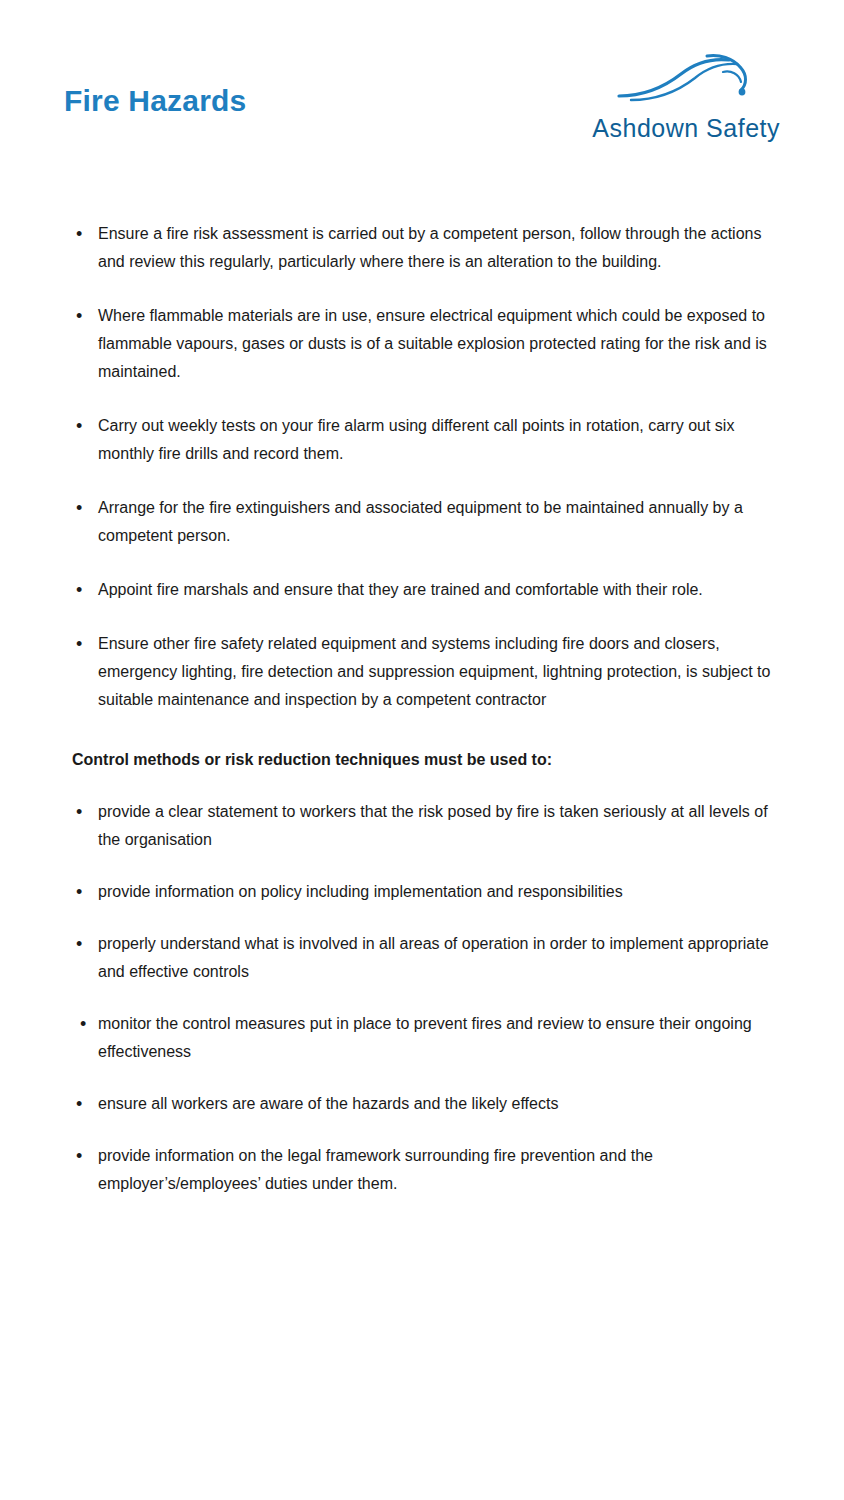Fire Hazards
Ashdown Safety
Ensure a fire risk assessment is carried out by a competent person, follow through the actions and review this regularly, particularly where there is an alteration to the building.
Where flammable materials are in use, ensure electrical equipment which could be exposed to flammable vapours, gases or dusts is of a suitable explosion protected rating for the risk and is maintained.
Carry out weekly tests on your fire alarm using different call points in rotation, carry out six monthly fire drills and record them.
Arrange for the fire extinguishers and associated equipment to be maintained annually by a competent person.
Appoint fire marshals and ensure that they are trained and comfortable with their role.
Ensure other fire safety related equipment and systems including fire doors and closers, emergency lighting, fire detection and suppression equipment, lightning protection, is subject to suitable maintenance and inspection by a competent contractor
Control methods or risk reduction techniques must be used to:
provide a clear statement to workers that the risk posed by fire is taken seriously at all levels of the organisation
provide information on policy including implementation and responsibilities
properly understand what is involved in all areas of operation in order to implement appropriate and effective controls
monitor the control measures put in place to prevent fires and review to ensure their ongoing effectiveness
ensure all workers are aware of the hazards and the likely effects
provide information on the legal framework surrounding fire prevention and the employer’s/employees’ duties under them.